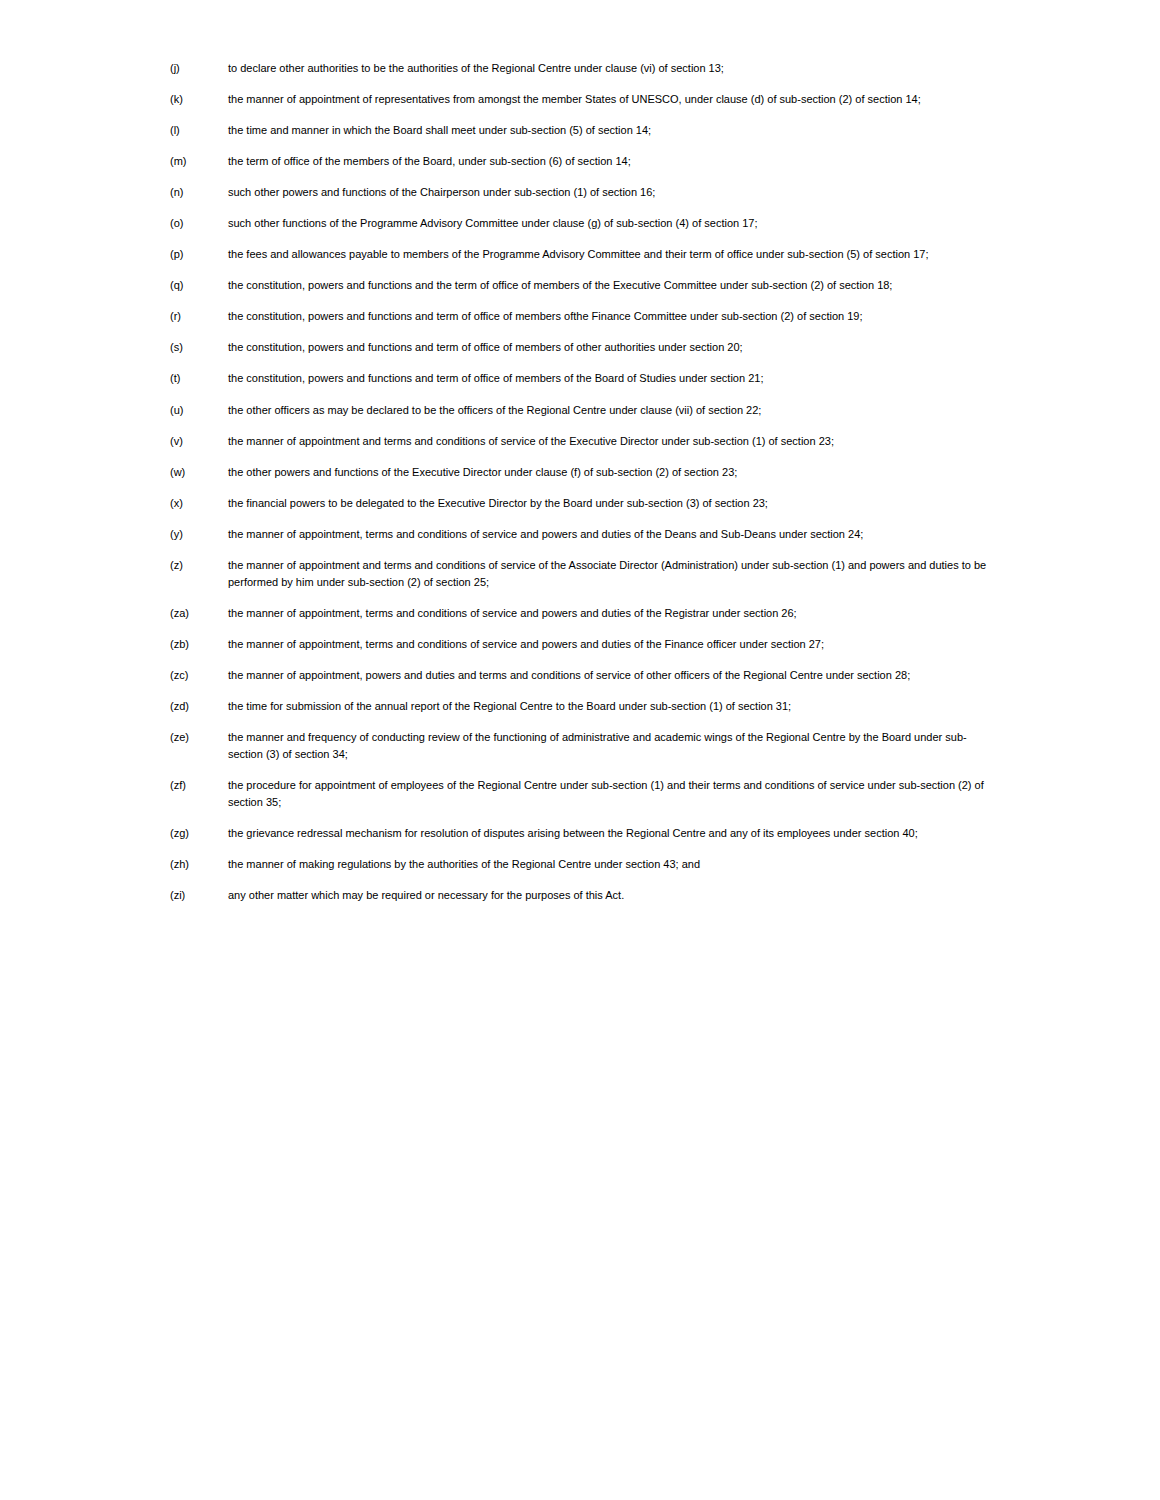| (j) | to declare other authorities to be the authorities of the Regional Centre under clause (vi) of section 13; |
| (k) | the manner of appointment of representatives from amongst the member States of UNESCO, under clause (d) of sub-section (2) of section 14; |
| (l) | the time and manner in which the Board shall meet under sub-section (5) of section 14; |
| (m) | the term of office of the members of the Board, under sub-section (6) of section 14; |
| (n) | such other powers and functions of the Chairperson under sub-section (1) of section 16; |
| (o) | such other functions of the Programme Advisory Committee under clause (g) of sub-section (4) of section 17; |
| (p) | the fees and allowances payable to members of the Programme Advisory Committee and their term of office under sub-section (5) of section 17; |
| (q) | the constitution, powers and functions and the term of office of members of the Executive Committee under sub-section (2) of section 18; |
| (r) | the constitution, powers and functions and term of office of members ofthe Finance Committee under sub-section (2) of section 19; |
| (s) | the constitution, powers and functions and term of office of members of other authorities under section 20; |
| (t) | the constitution, powers and functions and term of office of members of the Board of Studies under section 21; |
| (u) | the other officers as may be declared to be the officers of the Regional Centre under clause (vii) of section 22; |
| (v) | the manner of appointment and terms and conditions of service of the Executive Director under sub-section (1) of section 23; |
| (w) | the other powers and functions of the Executive Director under clause (f) of sub-section (2) of section 23; |
| (x) | the financial powers to be delegated to the Executive Director by the Board under sub-section (3) of section 23; |
| (y) | the manner of appointment, terms and conditions of service and powers and duties of the Deans and Sub-Deans under section 24; |
| (z) | the manner of appointment and terms and conditions of service of the Associate Director (Administration) under sub-section (1) and powers and duties to be performed by him under sub-section (2) of section 25; |
| (za) | the manner of appointment, terms and conditions of service and powers and duties of the Registrar under section 26; |
| (zb) | the manner of appointment, terms and conditions of service and powers and duties of the Finance officer under section 27; |
| (zc) | the manner of appointment, powers and duties and terms and conditions of service of other officers of the Regional Centre under section 28; |
| (zd) | the time for submission of the annual report of the Regional Centre to the Board under sub-section (1) of section 31; |
| (ze) | the manner and frequency of conducting review of the functioning of administrative and academic wings of the Regional Centre by the Board under sub-section (3) of section 34; |
| (zf) | the procedure for appointment of employees of the Regional Centre under sub-section (1) and their terms and conditions of service under sub-section (2) of section 35; |
| (zg) | the grievance redressal mechanism for resolution of disputes arising between the Regional Centre and any of its employees under section 40; |
| (zh) | the manner of making regulations by the authorities of the Regional Centre under section 43; and |
| (zi) | any other matter which may be required or necessary for the purposes of this Act. |